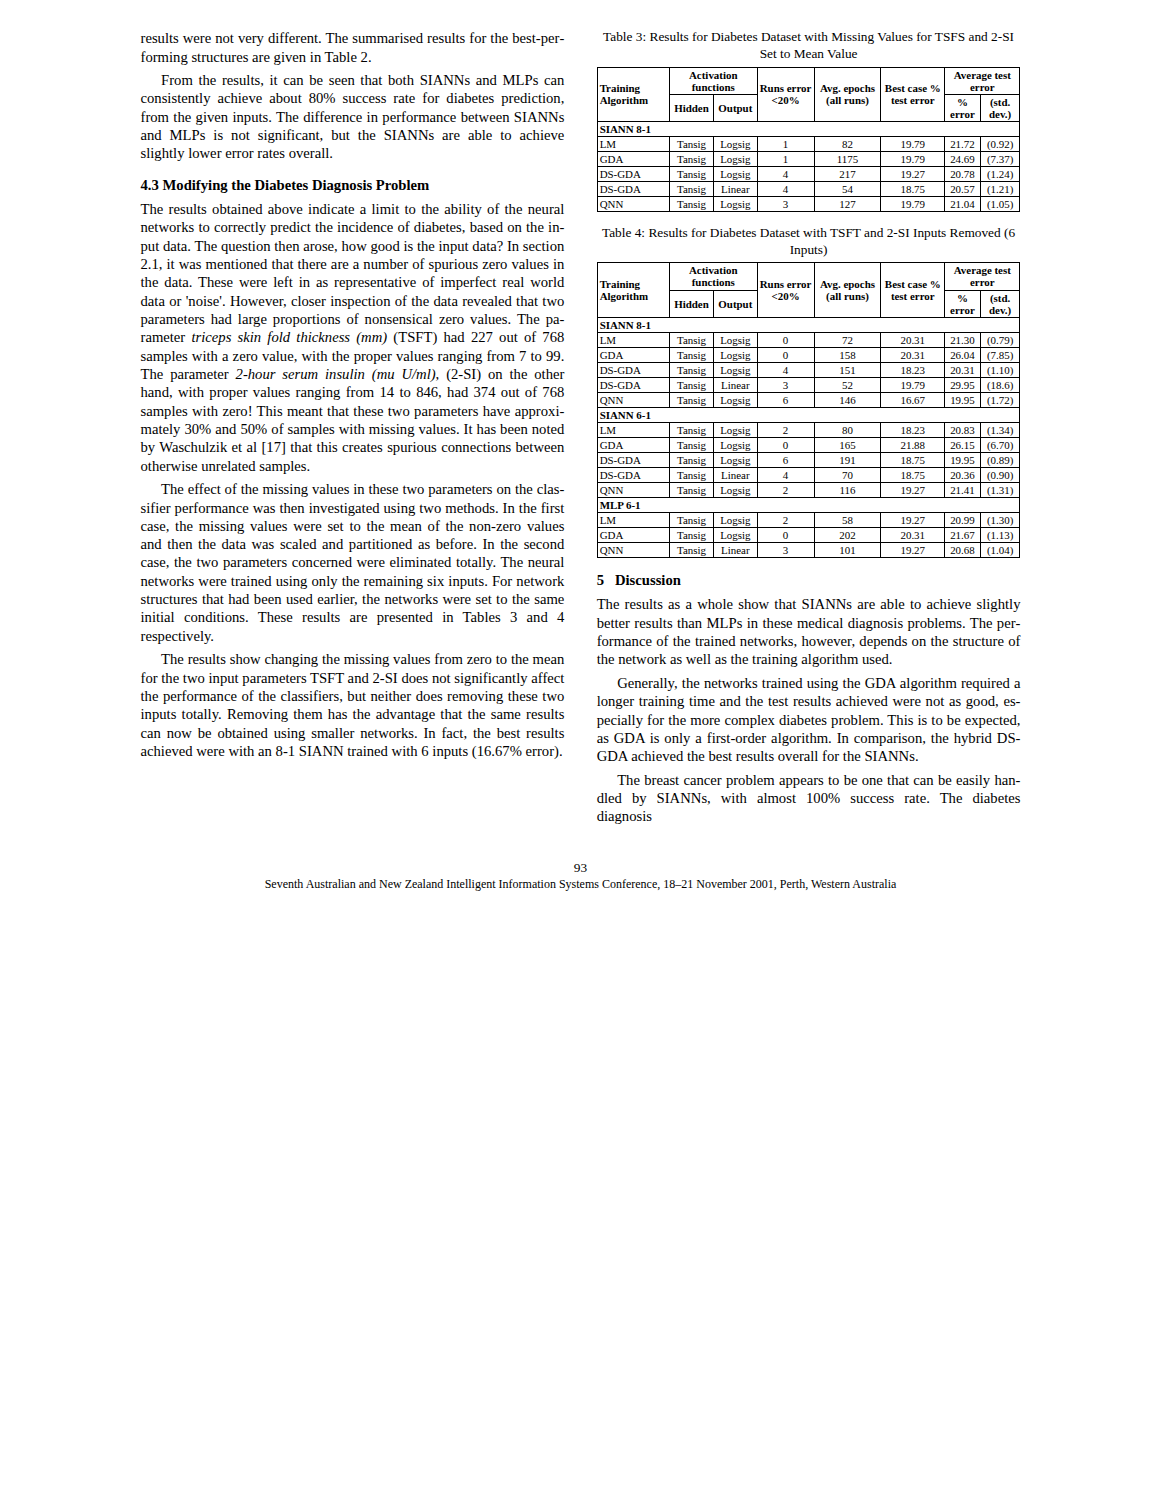results were not very different. The summarised results for the best-performing structures are given in Table 2.
From the results, it can be seen that both SIANNs and MLPs can consistently achieve about 80% success rate for diabetes prediction, from the given inputs. The difference in performance between SIANNs and MLPs is not significant, but the SIANNs are able to achieve slightly lower error rates overall.
4.3 Modifying the Diabetes Diagnosis Problem
The results obtained above indicate a limit to the ability of the neural networks to correctly predict the incidence of diabetes, based on the input data. The question then arose, how good is the input data? In section 2.1, it was mentioned that there are a number of spurious zero values in the data. These were left in as representative of imperfect real world data or 'noise'. However, closer inspection of the data revealed that two parameters had large proportions of nonsensical zero values. The parameter triceps skin fold thickness (mm) (TSFT) had 227 out of 768 samples with a zero value, with the proper values ranging from 7 to 99. The parameter 2-hour serum insulin (mu U/ml), (2-SI) on the other hand, with proper values ranging from 14 to 846, had 374 out of 768 samples with zero! This meant that these two parameters have approximately 30% and 50% of samples with missing values. It has been noted by Waschulzik et al [17] that this creates spurious connections between otherwise unrelated samples.
The effect of the missing values in these two parameters on the classifier performance was then investigated using two methods. In the first case, the missing values were set to the mean of the non-zero values and then the data was scaled and partitioned as before. In the second case, the two parameters concerned were eliminated totally. The neural networks were trained using only the remaining six inputs. For network structures that had been used earlier, the networks were set to the same initial conditions. These results are presented in Tables 3 and 4 respectively.
The results show changing the missing values from zero to the mean for the two input parameters TSFT and 2-SI does not significantly affect the performance of the classifiers, but neither does removing these two inputs totally. Removing them has the advantage that the same results can now be obtained using smaller networks. In fact, the best results achieved were with an 8-1 SIANN trained with 6 inputs (16.67% error).
Table 3: Results for Diabetes Dataset with Missing Values for TSFS and 2-SI Set to Mean Value
| Training Algorithm | Activation functions | Runs error <20% | Avg. epochs (all runs) | Best case % test error | Average test error |
| --- | --- | --- | --- | --- | --- |
| Hidden | Output | % error | (std. dev.) |
| SIANN 8-1 |
| LM | Tansig | Logsig | 1 | 82 | 19.79 | 21.72 | (0.92) |
| GDA | Tansig | Logsig | 1 | 1175 | 19.79 | 24.69 | (7.37) |
| DS-GDA | Tansig | Logsig | 4 | 217 | 19.27 | 20.78 | (1.24) |
| DS-GDA | Tansig | Linear | 4 | 54 | 18.75 | 20.57 | (1.21) |
| QNN | Tansig | Logsig | 3 | 127 | 19.79 | 21.04 | (1.05) |
Table 4: Results for Diabetes Dataset with TSFT and 2-SI Inputs Removed (6 Inputs)
| Training Algorithm | Activation functions | Runs error <20% | Avg. epochs (all runs) | Best case % test error | Average test error |
| --- | --- | --- | --- | --- | --- |
| Hidden | Output | % error | (std. dev.) |
| SIANN 8-1 |
| LM | Tansig | Logsig | 0 | 72 | 20.31 | 21.30 | (0.79) |
| GDA | Tansig | Logsig | 0 | 158 | 20.31 | 26.04 | (7.85) |
| DS-GDA | Tansig | Logsig | 4 | 151 | 18.23 | 20.31 | (1.10) |
| DS-GDA | Tansig | Linear | 3 | 52 | 19.79 | 29.95 | (18.6) |
| QNN | Tansig | Logsig | 6 | 146 | 16.67 | 19.95 | (1.72) |
| SIANN 6-1 |
| LM | Tansig | Logsig | 2 | 80 | 18.23 | 20.83 | (1.34) |
| GDA | Tansig | Logsig | 0 | 165 | 21.88 | 26.15 | (6.70) |
| DS-GDA | Tansig | Logsig | 6 | 191 | 18.75 | 19.95 | (0.89) |
| DS-GDA | Tansig | Linear | 4 | 70 | 18.75 | 20.36 | (0.90) |
| QNN | Tansig | Logsig | 2 | 116 | 19.27 | 21.41 | (1.31) |
| MLP 6-1 |
| LM | Tansig | Logsig | 2 | 58 | 19.27 | 20.99 | (1.30) |
| GDA | Tansig | Logsig | 0 | 202 | 20.31 | 21.67 | (1.13) |
| QNN | Tansig | Linear | 3 | 101 | 19.27 | 20.68 | (1.04) |
5 Discussion
The results as a whole show that SIANNs are able to achieve slightly better results than MLPs in these medical diagnosis problems. The performance of the trained networks, however, depends on the structure of the network as well as the training algorithm used.
Generally, the networks trained using the GDA algorithm required a longer training time and the test results achieved were not as good, especially for the more complex diabetes problem. This is to be expected, as GDA is only a first-order algorithm. In comparison, the hybrid DS-GDA achieved the best results overall for the SIANNs.
The breast cancer problem appears to be one that can be easily handled by SIANNs, with almost 100% success rate. The diabetes diagnosis
93
Seventh Australian and New Zealand Intelligent Information Systems Conference, 18–21 November 2001, Perth, Western Australia